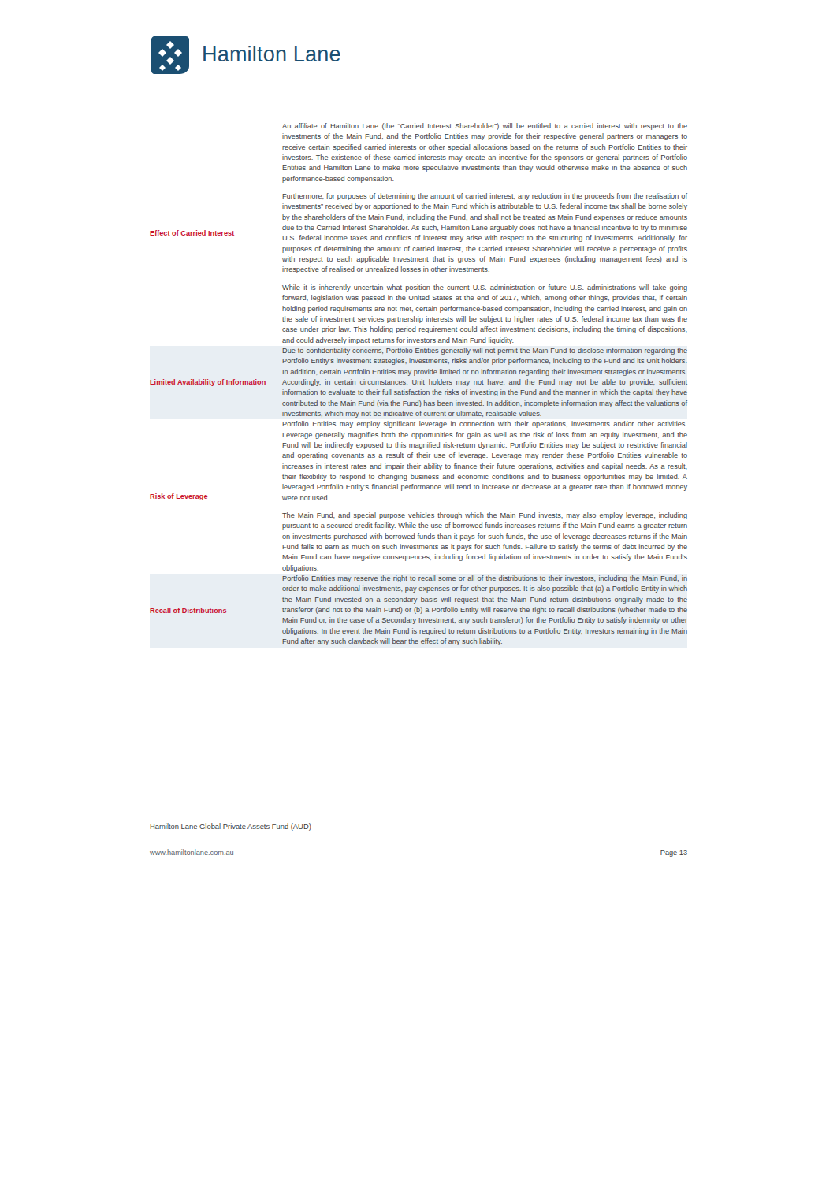Hamilton Lane
| Effect of Carried Interest | An affiliate of Hamilton Lane (the “Carried Interest Shareholder”) will be entitled to a carried interest with respect to the investments of the Main Fund, and the Portfolio Entities may provide for their respective general partners or managers to receive certain specified carried interests or other special allocations based on the returns of such Portfolio Entities to their investors. The existence of these carried interests may create an incentive for the sponsors or general partners of Portfolio Entities and Hamilton Lane to make more speculative investments than they would otherwise make in the absence of such performance-based compensation. Furthermore, for purposes of determining the amount of carried interest, any reduction in the proceeds from the realisation of investments” received by or apportioned to the Main Fund which is attributable to U.S. federal income tax shall be borne solely by the shareholders of the Main Fund, including the Fund, and shall not be treated as Main Fund expenses or reduce amounts due to the Carried Interest Shareholder. As such, Hamilton Lane arguably does not have a financial incentive to try to minimise U.S. federal income taxes and conflicts of interest may arise with respect to the structuring of investments. Additionally, for purposes of determining the amount of carried interest, the Carried Interest Shareholder will receive a percentage of profits with respect to each applicable Investment that is gross of Main Fund expenses (including management fees) and is irrespective of realised or unrealized losses in other investments. While it is inherently uncertain what position the current U.S. administration or future U.S. administrations will take going forward, legislation was passed in the United States at the end of 2017, which, among other things, provides that, if certain holding period requirements are not met, certain performance-based compensation, including the carried interest, and gain on the sale of investment services partnership interests will be subject to higher rates of U.S. federal income tax than was the case under prior law. This holding period requirement could affect investment decisions, including the timing of dispositions, and could adversely impact returns for investors and Main Fund liquidity. |
| Limited Availability of Information | Due to confidentiality concerns, Portfolio Entities generally will not permit the Main Fund to disclose information regarding the Portfolio Entity’s investment strategies, investments, risks and/or prior performance, including to the Fund and its Unit holders. In addition, certain Portfolio Entities may provide limited or no information regarding their investment strategies or investments. Accordingly, in certain circumstances, Unit holders may not have, and the Fund may not be able to provide, sufficient information to evaluate to their full satisfaction the risks of investing in the Fund and the manner in which the capital they have contributed to the Main Fund (via the Fund) has been invested. In addition, incomplete information may affect the valuations of investments, which may not be indicative of current or ultimate, realisable values. |
| Risk of Leverage | Portfolio Entities may employ significant leverage in connection with their operations, investments and/or other activities. Leverage generally magnifies both the opportunities for gain as well as the risk of loss from an equity investment, and the Fund will be indirectly exposed to this magnified risk-return dynamic. Portfolio Entities may be subject to restrictive financial and operating covenants as a result of their use of leverage. Leverage may render these Portfolio Entities vulnerable to increases in interest rates and impair their ability to finance their future operations, activities and capital needs. As a result, their flexibility to respond to changing business and economic conditions and to business opportunities may be limited. A leveraged Portfolio Entity’s financial performance will tend to increase or decrease at a greater rate than if borrowed money were not used. The Main Fund, and special purpose vehicles through which the Main Fund invests, may also employ leverage, including pursuant to a secured credit facility. While the use of borrowed funds increases returns if the Main Fund earns a greater return on investments purchased with borrowed funds than it pays for such funds, the use of leverage decreases returns if the Main Fund fails to earn as much on such investments as it pays for such funds. Failure to satisfy the terms of debt incurred by the Main Fund can have negative consequences, including forced liquidation of investments in order to satisfy the Main Fund’s obligations. |
| Recall of Distributions | Portfolio Entities may reserve the right to recall some or all of the distributions to their investors, including the Main Fund, in order to make additional investments, pay expenses or for other purposes. It is also possible that (a) a Portfolio Entity in which the Main Fund invested on a secondary basis will request that the Main Fund return distributions originally made to the transferor (and not to the Main Fund) or (b) a Portfolio Entity will reserve the right to recall distributions (whether made to the Main Fund or, in the case of a Secondary Investment, any such transferor) for the Portfolio Entity to satisfy indemnity or other obligations. In the event the Main Fund is required to return distributions to a Portfolio Entity, Investors remaining in the Main Fund after any such clawback will bear the effect of any such liability. |
Hamilton Lane Global Private Assets Fund (AUD)
www.hamiltonlane.com.au Page 13